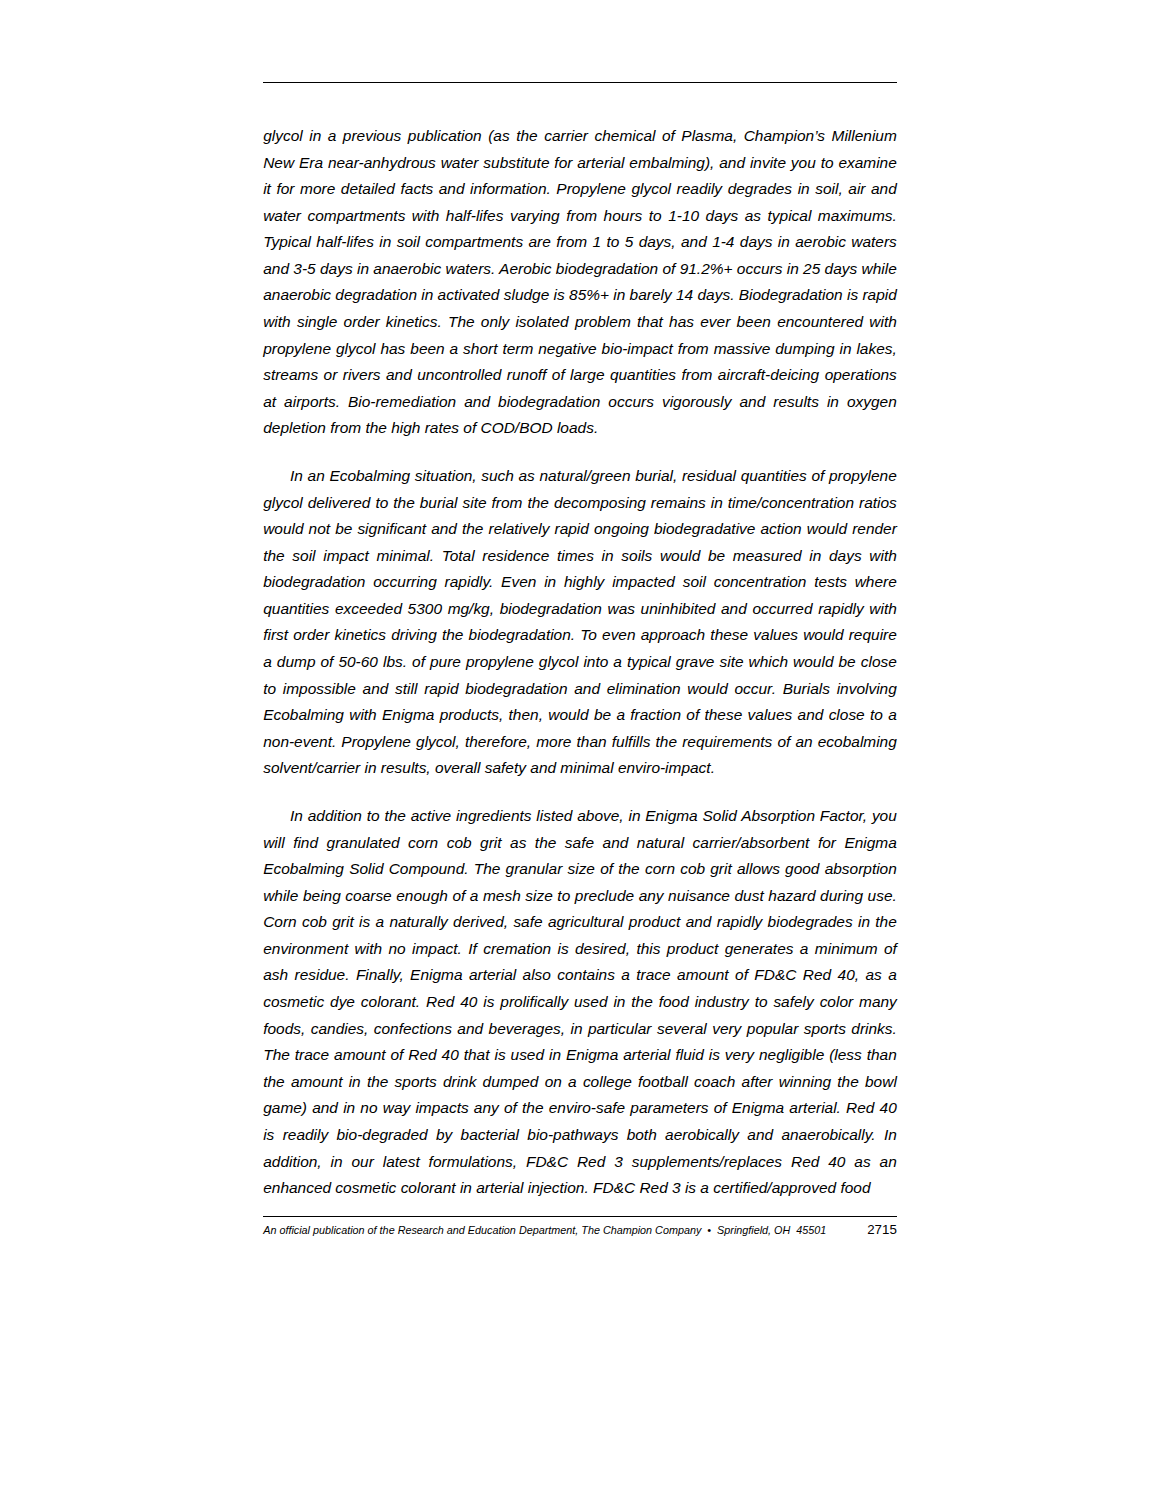glycol in a previous publication (as the carrier chemical of Plasma, Champion’s Millenium New Era near-anhydrous water substitute for arterial embalming), and invite you to examine it for more detailed facts and information. Propylene glycol readily degrades in soil, air and water compartments with half-lifes varying from hours to 1-10 days as typical maximums. Typical half-lifes in soil compartments are from 1 to 5 days, and 1-4 days in aerobic waters and 3-5 days in anaerobic waters. Aerobic biodegradation of 91.2%+ occurs in 25 days while anaerobic degradation in activated sludge is 85%+ in barely 14 days. Biodegradation is rapid with single order kinetics. The only isolated problem that has ever been encountered with propylene glycol has been a short term negative bio-impact from massive dumping in lakes, streams or rivers and uncontrolled runoff of large quantities from aircraft-deicing operations at airports. Bio-remediation and biodegradation occurs vigorously and results in oxygen depletion from the high rates of COD/BOD loads.
In an Ecobalming situation, such as natural/green burial, residual quantities of propylene glycol delivered to the burial site from the decomposing remains in time/concentration ratios would not be significant and the relatively rapid ongoing biodegradative action would render the soil impact minimal. Total residence times in soils would be measured in days with biodegradation occurring rapidly. Even in highly impacted soil concentration tests where quantities exceeded 5300 mg/kg, biodegradation was uninhibited and occurred rapidly with first order kinetics driving the biodegradation. To even approach these values would require a dump of 50-60 lbs. of pure propylene glycol into a typical grave site which would be close to impossible and still rapid biodegradation and elimination would occur. Burials involving Ecobalming with Enigma products, then, would be a fraction of these values and close to a non-event. Propylene glycol, therefore, more than fulfills the requirements of an ecobalming solvent/carrier in results, overall safety and minimal enviro-impact.
In addition to the active ingredients listed above, in Enigma Solid Absorption Factor, you will find granulated corn cob grit as the safe and natural carrier/absorbent for Enigma Ecobalming Solid Compound. The granular size of the corn cob grit allows good absorption while being coarse enough of a mesh size to preclude any nuisance dust hazard during use. Corn cob grit is a naturally derived, safe agricultural product and rapidly biodegrades in the environment with no impact. If cremation is desired, this product generates a minimum of ash residue. Finally, Enigma arterial also contains a trace amount of FD&C Red 40, as a cosmetic dye colorant. Red 40 is prolifically used in the food industry to safely color many foods, candies, confections and beverages, in particular several very popular sports drinks. The trace amount of Red 40 that is used in Enigma arterial fluid is very negligible (less than the amount in the sports drink dumped on a college football coach after winning the bowl game) and in no way impacts any of the enviro-safe parameters of Enigma arterial. Red 40 is readily bio-degraded by bacterial bio-pathways both aerobically and anaerobically. In addition, in our latest formulations, FD&C Red 3 supplements/replaces Red 40 as an enhanced cosmetic colorant in arterial injection. FD&C Red 3 is a certified/approved food
An official publication of the Research and Education Department, The Champion Company • Springfield, OH 45501 2715